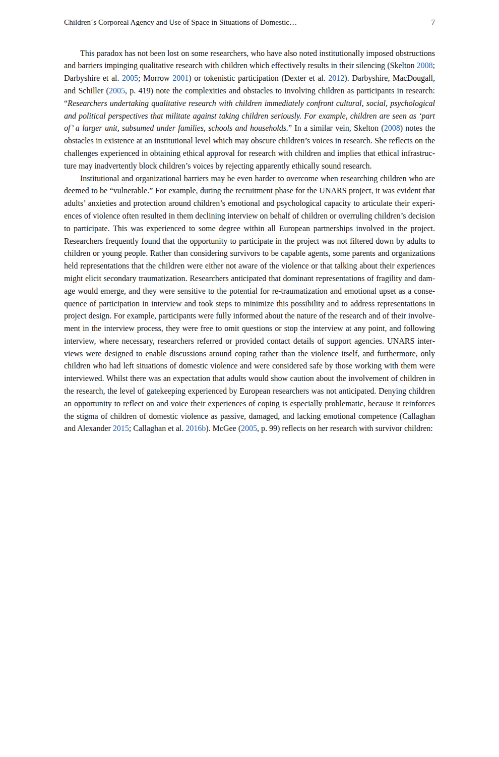Children´s Corporeal Agency and Use of Space in Situations of Domestic… 7
This paradox has not been lost on some researchers, who have also noted institutionally imposed obstructions and barriers impinging qualitative research with children which effectively results in their silencing (Skelton 2008; Darbyshire et al. 2005; Morrow 2001) or tokenistic participation (Dexter et al. 2012). Darbyshire, MacDougall, and Schiller (2005, p. 419) note the complexities and obstacles to involving children as participants in research: “Researchers undertaking qualitative research with children immediately confront cultural, social, psychological and political perspectives that militate against taking children seriously. For example, children are seen as ‘part of’ a larger unit, subsumed under families, schools and households.” In a similar vein, Skelton (2008) notes the obstacles in existence at an institutional level which may obscure children’s voices in research. She reflects on the challenges experienced in obtaining ethical approval for research with children and implies that ethical infrastructure may inadvertently block children’s voices by rejecting apparently ethically sound research.
Institutional and organizational barriers may be even harder to overcome when researching children who are deemed to be “vulnerable.” For example, during the recruitment phase for the UNARS project, it was evident that adults’ anxieties and protection around children’s emotional and psychological capacity to articulate their experiences of violence often resulted in them declining interview on behalf of children or overruling children’s decision to participate. This was experienced to some degree within all European partnerships involved in the project. Researchers frequently found that the opportunity to participate in the project was not filtered down by adults to children or young people. Rather than considering survivors to be capable agents, some parents and organizations held representations that the children were either not aware of the violence or that talking about their experiences might elicit secondary traumatization. Researchers anticipated that dominant representations of fragility and damage would emerge, and they were sensitive to the potential for re-traumatization and emotional upset as a consequence of participation in interview and took steps to minimize this possibility and to address representations in project design. For example, participants were fully informed about the nature of the research and of their involvement in the interview process, they were free to omit questions or stop the interview at any point, and following interview, where necessary, researchers referred or provided contact details of support agencies. UNARS interviews were designed to enable discussions around coping rather than the violence itself, and furthermore, only children who had left situations of domestic violence and were considered safe by those working with them were interviewed. Whilst there was an expectation that adults would show caution about the involvement of children in the research, the level of gatekeeping experienced by European researchers was not anticipated. Denying children an opportunity to reflect on and voice their experiences of coping is especially problematic, because it reinforces the stigma of children of domestic violence as passive, damaged, and lacking emotional competence (Callaghan and Alexander 2015; Callaghan et al. 2016b). McGee (2005, p. 99) reflects on her research with survivor children: